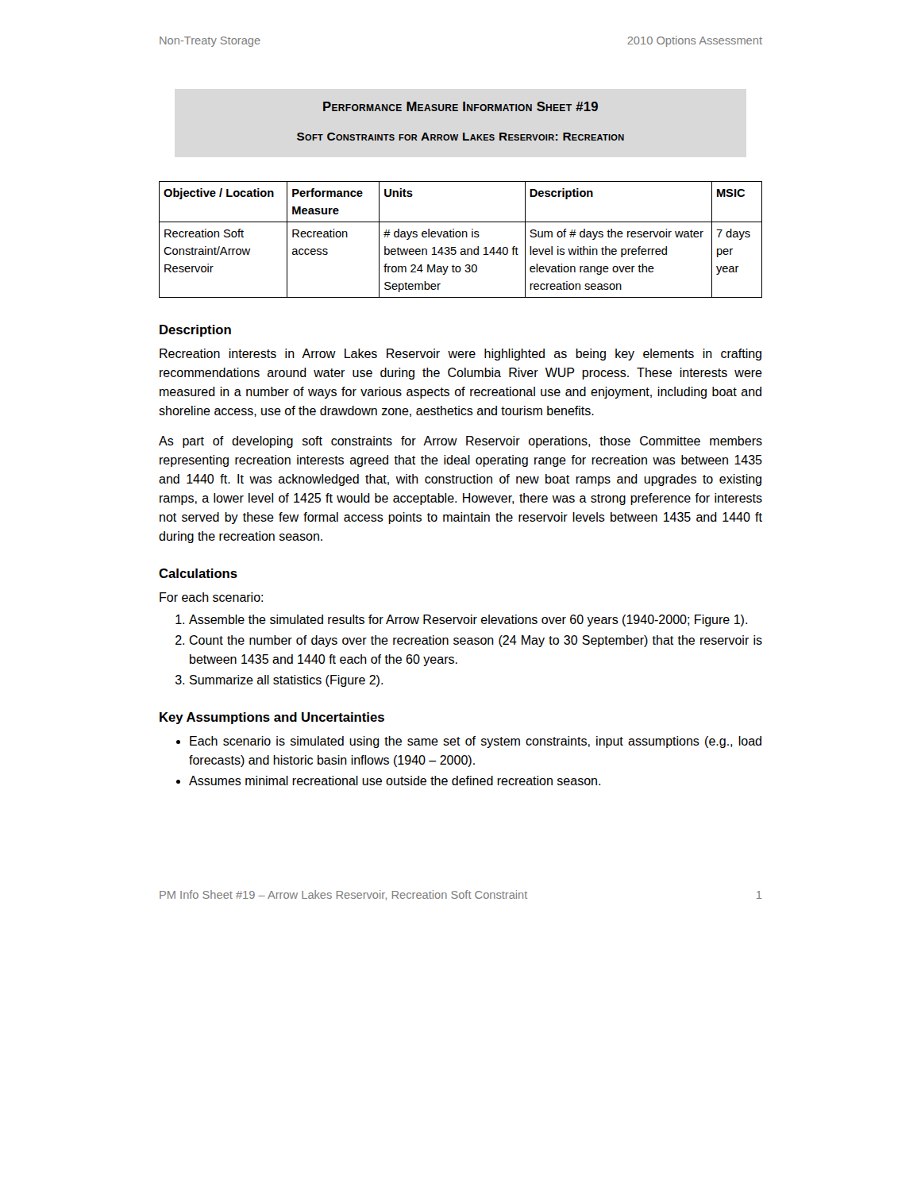Non-Treaty Storage 2010 Options Assessment
Performance Measure Information Sheet #19
Soft Constraints for Arrow Lakes Reservoir: Recreation
| Objective / Location | Performance Measure | Units | Description | MSIC |
| --- | --- | --- | --- | --- |
| Recreation Soft Constraint/Arrow Reservoir | Recreation access | # days elevation is between 1435 and 1440 ft from 24 May to 30 September | Sum of # days the reservoir water level is within the preferred elevation range over the recreation season | 7 days per year |
Description
Recreation interests in Arrow Lakes Reservoir were highlighted as being key elements in crafting recommendations around water use during the Columbia River WUP process. These interests were measured in a number of ways for various aspects of recreational use and enjoyment, including boat and shoreline access, use of the drawdown zone, aesthetics and tourism benefits.
As part of developing soft constraints for Arrow Reservoir operations, those Committee members representing recreation interests agreed that the ideal operating range for recreation was between 1435 and 1440 ft. It was acknowledged that, with construction of new boat ramps and upgrades to existing ramps, a lower level of 1425 ft would be acceptable. However, there was a strong preference for interests not served by these few formal access points to maintain the reservoir levels between 1435 and 1440 ft during the recreation season.
Calculations
For each scenario:
Assemble the simulated results for Arrow Reservoir elevations over 60 years (1940-2000; Figure 1).
Count the number of days over the recreation season (24 May to 30 September) that the reservoir is between 1435 and 1440 ft each of the 60 years.
Summarize all statistics (Figure 2).
Key Assumptions and Uncertainties
Each scenario is simulated using the same set of system constraints, input assumptions (e.g., load forecasts) and historic basin inflows (1940 – 2000).
Assumes minimal recreational use outside the defined recreation season.
PM Info Sheet #19 – Arrow Lakes Reservoir, Recreation Soft Constraint 1